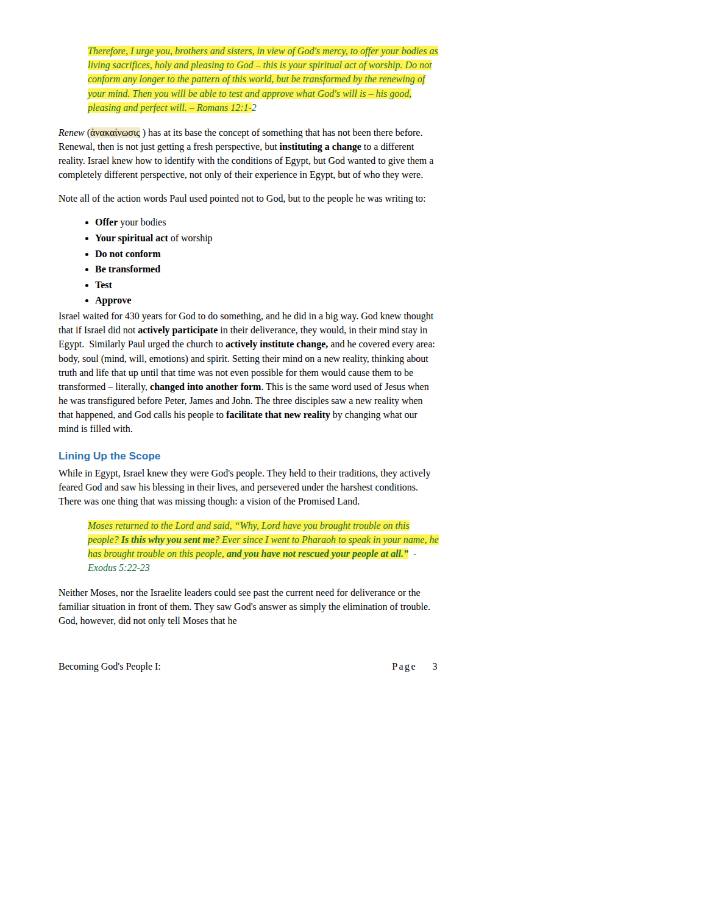Therefore, I urge you, brothers and sisters, in view of God's mercy, to offer your bodies as living sacrifices, holy and pleasing to God – this is your spiritual act of worship. Do not conform any longer to the pattern of this world, but be transformed by the renewing of your mind. Then you will be able to test and approve what God's will is – his good, pleasing and perfect will. – Romans 12:1-2
Renew (ἀνακαίνωσις ) has at its base the concept of something that has not been there before. Renewal, then is not just getting a fresh perspective, but instituting a change to a different reality. Israel knew how to identify with the conditions of Egypt, but God wanted to give them a completely different perspective, not only of their experience in Egypt, but of who they were.
Note all of the action words Paul used pointed not to God, but to the people he was writing to:
Offer your bodies
Your spiritual act of worship
Do not conform
Be transformed
Test
Approve
Israel waited for 430 years for God to do something, and he did in a big way. God knew thought that if Israel did not actively participate in their deliverance, they would, in their mind stay in Egypt. Similarly Paul urged the church to actively institute change, and he covered every area: body, soul (mind, will, emotions) and spirit. Setting their mind on a new reality, thinking about truth and life that up until that time was not even possible for them would cause them to be transformed – literally, changed into another form. This is the same word used of Jesus when he was transfigured before Peter, James and John. The three disciples saw a new reality when that happened, and God calls his people to facilitate that new reality by changing what our mind is filled with.
Lining Up the Scope
While in Egypt, Israel knew they were God's people. They held to their traditions, they actively feared God and saw his blessing in their lives, and persevered under the harshest conditions. There was one thing that was missing though: a vision of the Promised Land.
Moses returned to the Lord and said, “Why, Lord have you brought trouble on this people? Is this why you sent me? Ever since I went to Pharaoh to speak in your name, he has brought trouble on this people, and you have not rescued your people at all.” - Exodus 5:22-23
Neither Moses, nor the Israelite leaders could see past the current need for deliverance or the familiar situation in front of them. They saw God's answer as simply the elimination of trouble. God, however, did not only tell Moses that he
Becoming God's People I: Page 3